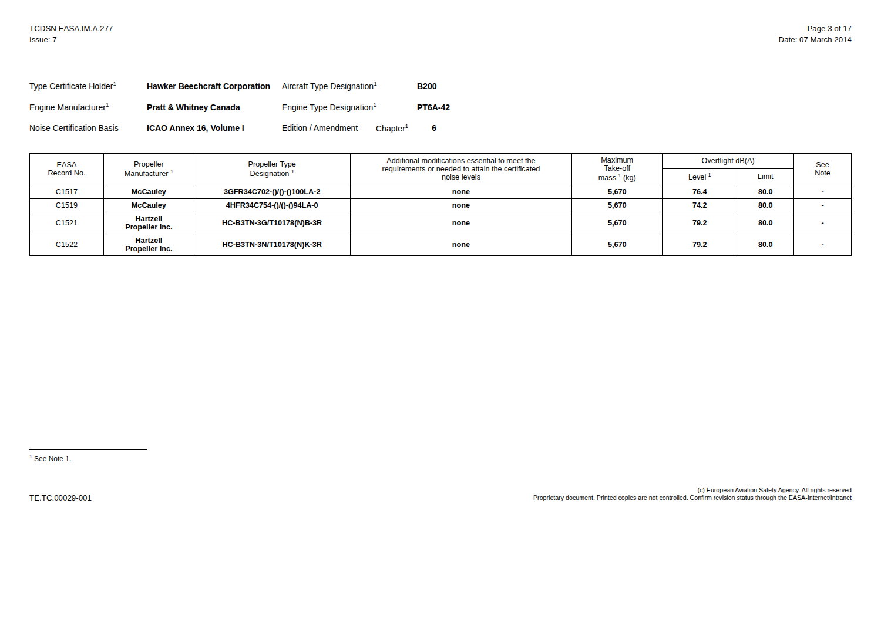TCDSN EASA.IM.A.277
Issue: 7
Page 3 of 17
Date: 07 March 2014
Type Certificate Holder1 Hawker Beechcraft Corporation Aircraft Type Designation1 B200
Engine Manufacturer1 Pratt & Whitney Canada Engine Type Designation1 PT6A-42
Noise Certification Basis ICAO Annex 16, Volume I Edition / Amendment Chapter1 6
| EASA Record No. | Propeller Manufacturer 1 | Propeller Type Designation 1 | Additional modifications essential to meet the requirements or needed to attain the certificated noise levels | Maximum Take-off mass 1 (kg) | Overflight dB(A) | See Note |
| --- | --- | --- | --- | --- | --- | --- |
| Level 1 | Limit |
| C1517 | McCauley | 3GFR34C702-()/()-()100LA-2 | none | 5,670 | 76.4 | 80.0 | - |
| C1519 | McCauley | 4HFR34C754-()/()-()94LA-0 | none | 5,670 | 74.2 | 80.0 | - |
| C1521 | Hartzell Propeller Inc. | HC-B3TN-3G/T10178(N)B-3R | none | 5,670 | 79.2 | 80.0 | - |
| C1522 | Hartzell Propeller Inc. | HC-B3TN-3N/T10178(N)K-3R | none | 5,670 | 79.2 | 80.0 | - |
1 See Note 1.
TE.TC.00029-001
(c) European Aviation Safety Agency. All rights reserved
Proprietary document. Printed copies are not controlled. Confirm revision status through the EASA-Internet/Intranet